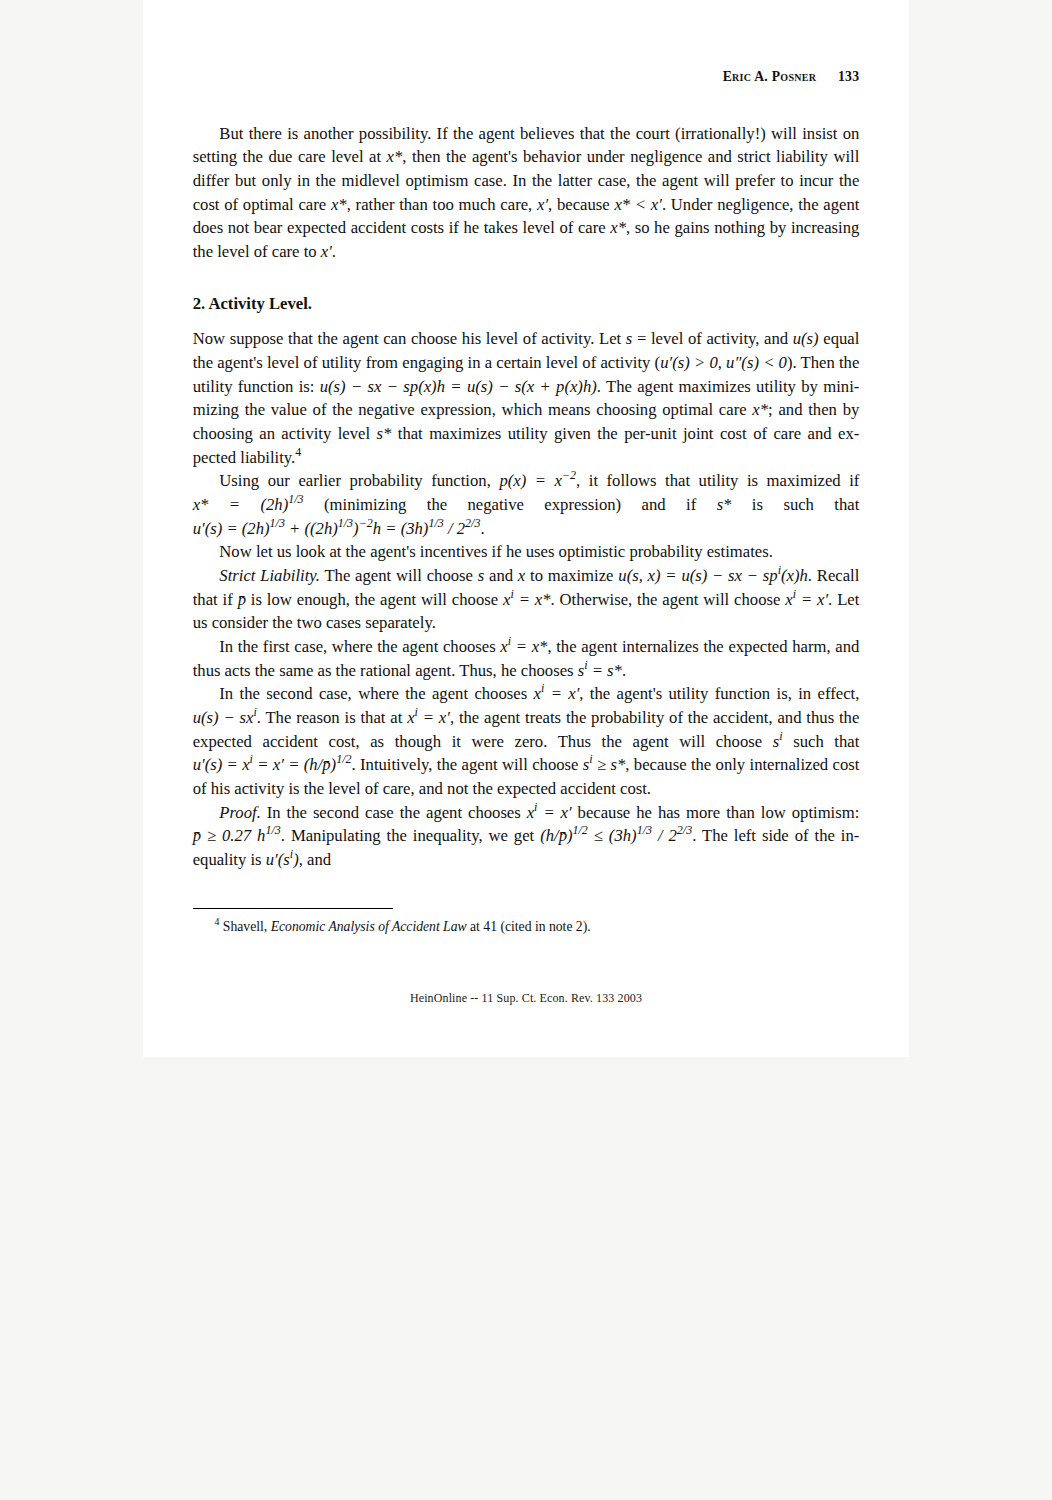Eric A. Posner133
But there is another possibility. If the agent believes that the court (irrationally!) will insist on setting the due care level at x*, then the agent's behavior under negligence and strict liability will differ but only in the midlevel optimism case. In the latter case, the agent will prefer to incur the cost of optimal care x*, rather than too much care, x′, because x* < x′. Under negligence, the agent does not bear expected accident costs if he takes level of care x*, so he gains nothing by increasing the level of care to x′.
2. Activity Level.
Now suppose that the agent can choose his level of activity. Let s = level of activity, and u(s) equal the agent's level of utility from engaging in a certain level of activity (u′(s) > 0, u″(s) < 0). Then the utility function is: u(s) − sx − sp(x)h = u(s) − s(x + p(x)h). The agent maximizes utility by minimizing the value of the negative expression, which means choosing optimal care x*; and then by choosing an activity level s* that maximizes utility given the per-unit joint cost of care and expected liability.4
Using our earlier probability function, p(x) = x−2, it follows that utility is maximized if x* = (2h)1/3 (minimizing the negative expression) and if s* is such that u′(s) = (2h)1/3 + ((2h)1/3)−2h = (3h)1/3 / 22/3.
Now let us look at the agent's incentives if he uses optimistic probability estimates.
Strict Liability. The agent will choose s and x to maximize u(s, x) = u(s) − sx − spi(x)h. Recall that if p̄ is low enough, the agent will choose xi = x*. Otherwise, the agent will choose xi = x′. Let us consider the two cases separately.
In the first case, where the agent chooses xi = x*, the agent internalizes the expected harm, and thus acts the same as the rational agent. Thus, he chooses si = s*.
In the second case, where the agent chooses xi = x′, the agent's utility function is, in effect, u(s) − sxi. The reason is that at xi = x′, the agent treats the probability of the accident, and thus the expected accident cost, as though it were zero. Thus the agent will choose si such that u′(s) = xi = x′ = (h/p̄)1/2. Intuitively, the agent will choose si ≥ s*, because the only internalized cost of his activity is the level of care, and not the expected accident cost.
Proof. In the second case the agent chooses xi = x′ because he has more than low optimism: p̄ ≥ 0.27 h1/3. Manipulating the inequality, we get (h/p̄)1/2 ≤ (3h)1/3 / 22/3. The left side of the inequality is u′(si), and
4 Shavell, Economic Analysis of Accident Law at 41 (cited in note 2).
HeinOnline -- 11 Sup. Ct. Econ. Rev. 133 2003